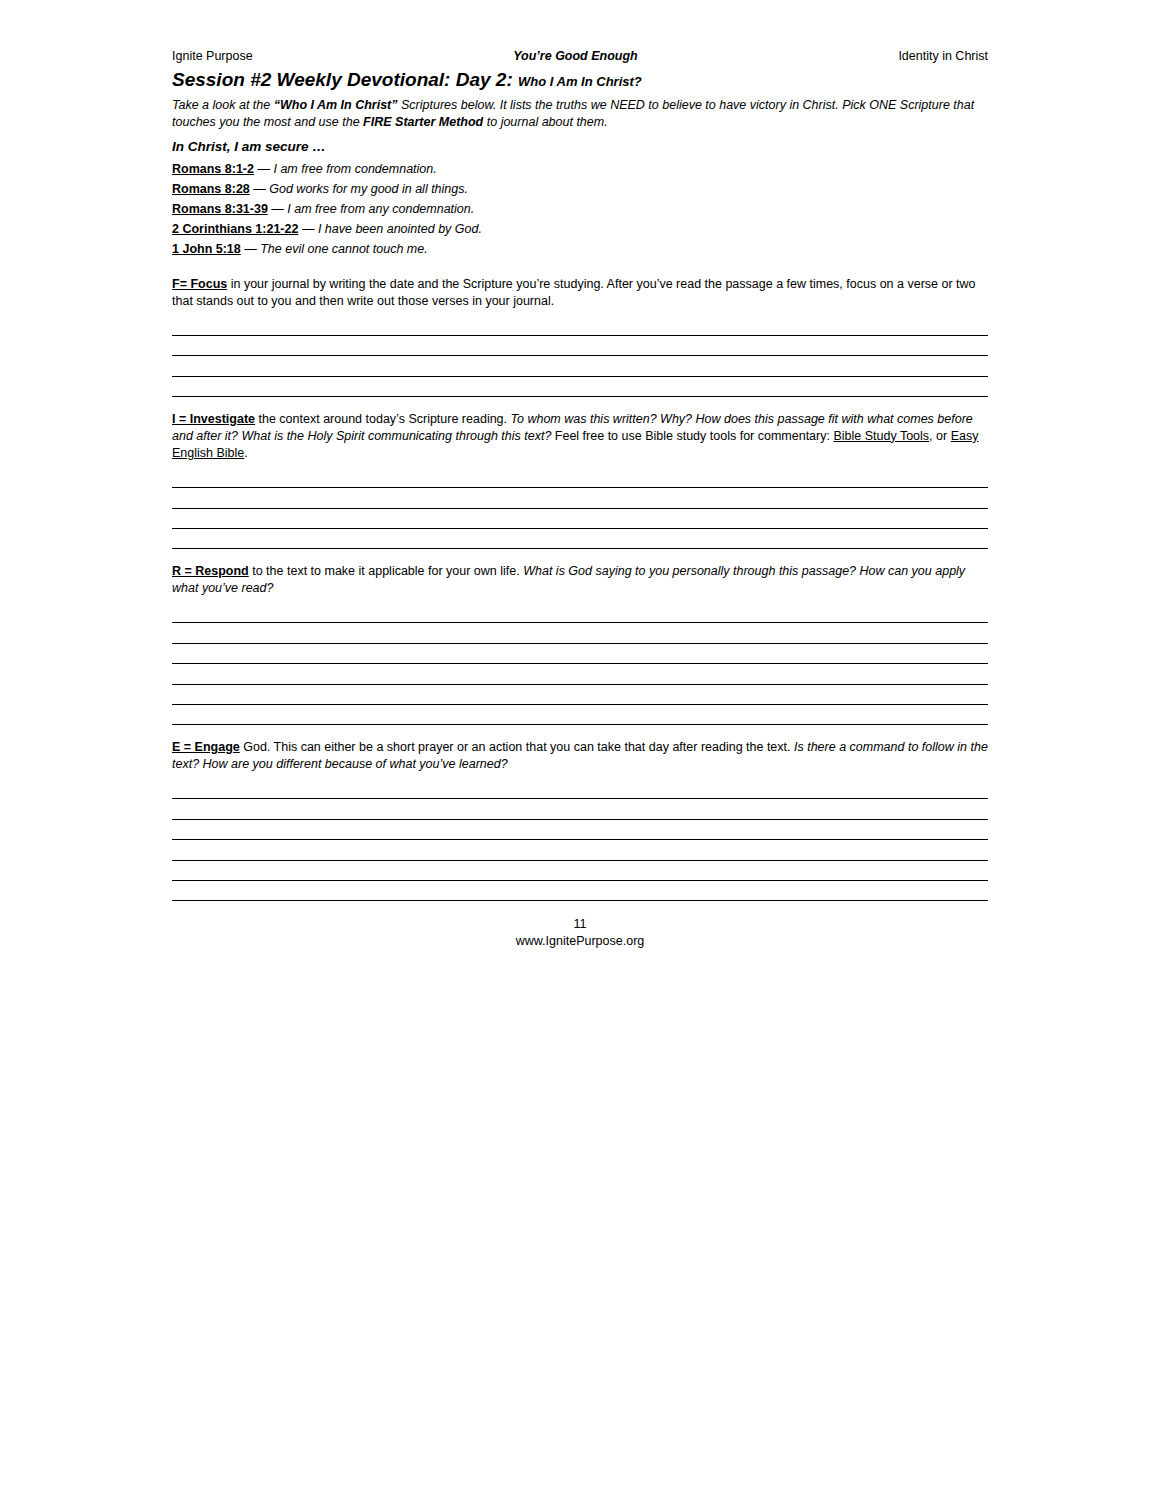Ignite Purpose You’re Good Enough Identity in Christ
Session #2 Weekly Devotional: Day 2: Who I Am In Christ?
Take a look at the “Who I Am In Christ” Scriptures below. It lists the truths we NEED to believe to have victory in Christ. Pick ONE Scripture that touches you the most and use the FIRE Starter Method to journal about them.
In Christ, I am secure …
Romans 8:1-2 — I am free from condemnation.
Romans 8:28 — God works for my good in all things.
Romans 8:31-39 — I am free from any condemnation.
2 Corinthians 1:21-22 — I have been anointed by God.
1 John 5:18 — The evil one cannot touch me.
F= Focus in your journal by writing the date and the Scripture you’re studying. After you’ve read the passage a few times, focus on a verse or two that stands out to you and then write out those verses in your journal.
I = Investigate the context around today’s Scripture reading. To whom was this written? Why? How does this passage fit with what comes before and after it? What is the Holy Spirit communicating through this text? Feel free to use Bible study tools for commentary: Bible Study Tools, or Easy English Bible.
R = Respond to the text to make it applicable for your own life. What is God saying to you personally through this passage? How can you apply what you’ve read?
E = Engage God. This can either be a short prayer or an action that you can take that day after reading the text. Is there a command to follow in the text? How are you different because of what you’ve learned?
11 www.IgnitePurpose.org